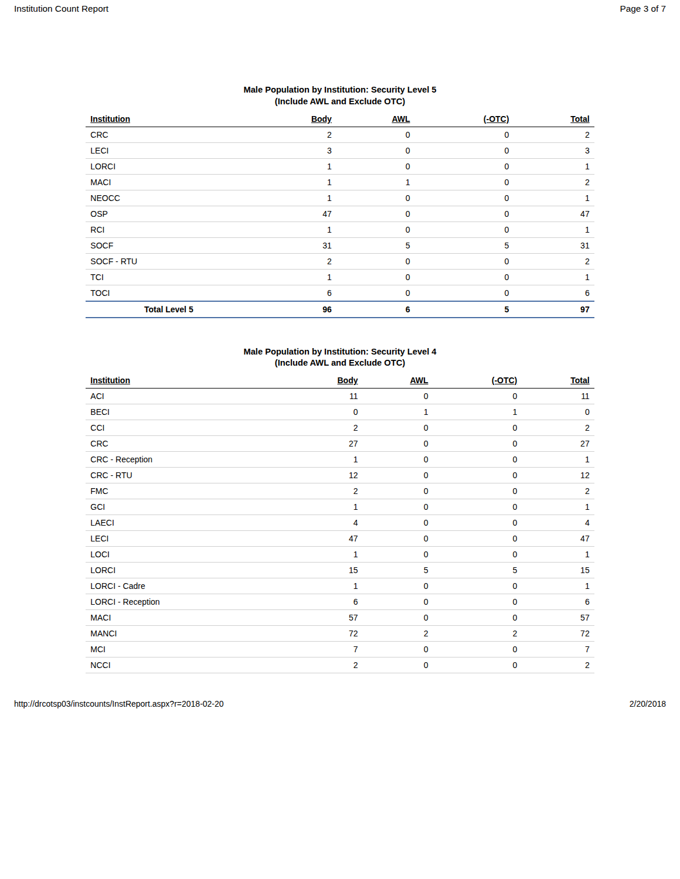Institution Count Report
Page 3 of 7
Male Population by Institution: Security Level 5
(Include AWL and Exclude OTC)
| Institution | Body | AWL | (-OTC) | Total |
| --- | --- | --- | --- | --- |
| CRC | 2 | 0 | 0 | 2 |
| LECI | 3 | 0 | 0 | 3 |
| LORCI | 1 | 0 | 0 | 1 |
| MACI | 1 | 1 | 0 | 2 |
| NEOCC | 1 | 0 | 0 | 1 |
| OSP | 47 | 0 | 0 | 47 |
| RCI | 1 | 0 | 0 | 1 |
| SOCF | 31 | 5 | 5 | 31 |
| SOCF - RTU | 2 | 0 | 0 | 2 |
| TCI | 1 | 0 | 0 | 1 |
| TOCI | 6 | 0 | 0 | 6 |
| Total Level 5 | 96 | 6 | 5 | 97 |
Male Population by Institution: Security Level 4
(Include AWL and Exclude OTC)
| Institution | Body | AWL | (-OTC) | Total |
| --- | --- | --- | --- | --- |
| ACI | 11 | 0 | 0 | 11 |
| BECI | 0 | 1 | 1 | 0 |
| CCI | 2 | 0 | 0 | 2 |
| CRC | 27 | 0 | 0 | 27 |
| CRC - Reception | 1 | 0 | 0 | 1 |
| CRC - RTU | 12 | 0 | 0 | 12 |
| FMC | 2 | 0 | 0 | 2 |
| GCI | 1 | 0 | 0 | 1 |
| LAECI | 4 | 0 | 0 | 4 |
| LECI | 47 | 0 | 0 | 47 |
| LOCI | 1 | 0 | 0 | 1 |
| LORCI | 15 | 5 | 5 | 15 |
| LORCI - Cadre | 1 | 0 | 0 | 1 |
| LORCI - Reception | 6 | 0 | 0 | 6 |
| MACI | 57 | 0 | 0 | 57 |
| MANCI | 72 | 2 | 2 | 72 |
| MCI | 7 | 0 | 0 | 7 |
| NCCI | 2 | 0 | 0 | 2 |
http://drcotsp03/instcounts/InstReport.aspx?r=2018-02-20
2/20/2018